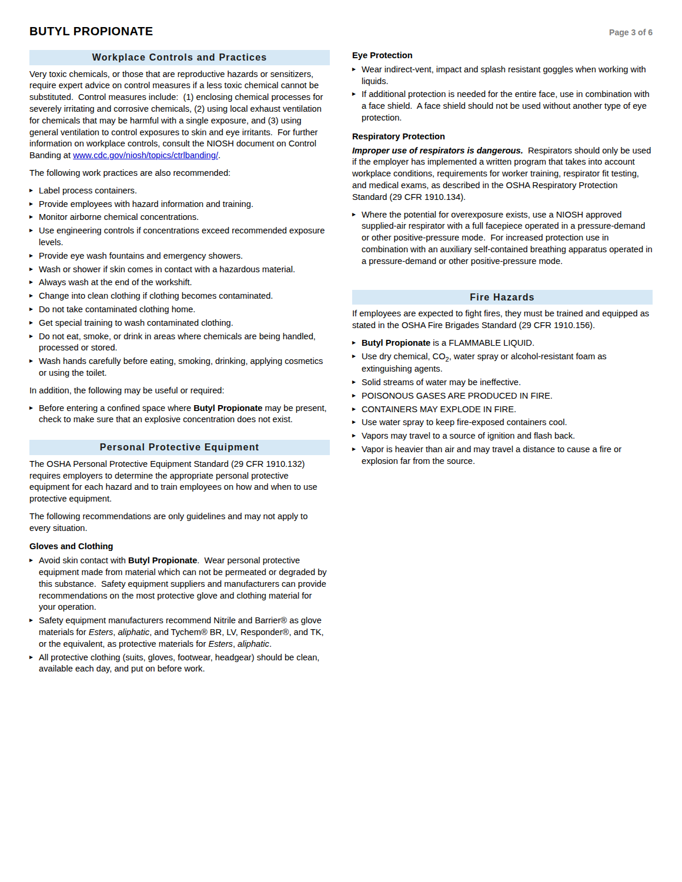BUTYL PROPIONATE
Page 3 of 6
Workplace Controls and Practices
Very toxic chemicals, or those that are reproductive hazards or sensitizers, require expert advice on control measures if a less toxic chemical cannot be substituted. Control measures include: (1) enclosing chemical processes for severely irritating and corrosive chemicals, (2) using local exhaust ventilation for chemicals that may be harmful with a single exposure, and (3) using general ventilation to control exposures to skin and eye irritants. For further information on workplace controls, consult the NIOSH document on Control Banding at www.cdc.gov/niosh/topics/ctrlbanding/.
The following work practices are also recommended:
Label process containers.
Provide employees with hazard information and training.
Monitor airborne chemical concentrations.
Use engineering controls if concentrations exceed recommended exposure levels.
Provide eye wash fountains and emergency showers.
Wash or shower if skin comes in contact with a hazardous material.
Always wash at the end of the workshift.
Change into clean clothing if clothing becomes contaminated.
Do not take contaminated clothing home.
Get special training to wash contaminated clothing.
Do not eat, smoke, or drink in areas where chemicals are being handled, processed or stored.
Wash hands carefully before eating, smoking, drinking, applying cosmetics or using the toilet.
In addition, the following may be useful or required:
Before entering a confined space where Butyl Propionate may be present, check to make sure that an explosive concentration does not exist.
Personal Protective Equipment
The OSHA Personal Protective Equipment Standard (29 CFR 1910.132) requires employers to determine the appropriate personal protective equipment for each hazard and to train employees on how and when to use protective equipment.
The following recommendations are only guidelines and may not apply to every situation.
Gloves and Clothing
Avoid skin contact with Butyl Propionate. Wear personal protective equipment made from material which can not be permeated or degraded by this substance. Safety equipment suppliers and manufacturers can provide recommendations on the most protective glove and clothing material for your operation.
Safety equipment manufacturers recommend Nitrile and Barrier® as glove materials for Esters, aliphatic, and Tychem® BR, LV, Responder®, and TK, or the equivalent, as protective materials for Esters, aliphatic.
All protective clothing (suits, gloves, footwear, headgear) should be clean, available each day, and put on before work.
Eye Protection
Wear indirect-vent, impact and splash resistant goggles when working with liquids.
If additional protection is needed for the entire face, use in combination with a face shield. A face shield should not be used without another type of eye protection.
Respiratory Protection
Improper use of respirators is dangerous. Respirators should only be used if the employer has implemented a written program that takes into account workplace conditions, requirements for worker training, respirator fit testing, and medical exams, as described in the OSHA Respiratory Protection Standard (29 CFR 1910.134).
Where the potential for overexposure exists, use a NIOSH approved supplied-air respirator with a full facepiece operated in a pressure-demand or other positive-pressure mode. For increased protection use in combination with an auxiliary self-contained breathing apparatus operated in a pressure-demand or other positive-pressure mode.
Fire Hazards
If employees are expected to fight fires, they must be trained and equipped as stated in the OSHA Fire Brigades Standard (29 CFR 1910.156).
Butyl Propionate is a FLAMMABLE LIQUID.
Use dry chemical, CO2, water spray or alcohol-resistant foam as extinguishing agents.
Solid streams of water may be ineffective.
POISONOUS GASES ARE PRODUCED IN FIRE.
CONTAINERS MAY EXPLODE IN FIRE.
Use water spray to keep fire-exposed containers cool.
Vapors may travel to a source of ignition and flash back.
Vapor is heavier than air and may travel a distance to cause a fire or explosion far from the source.